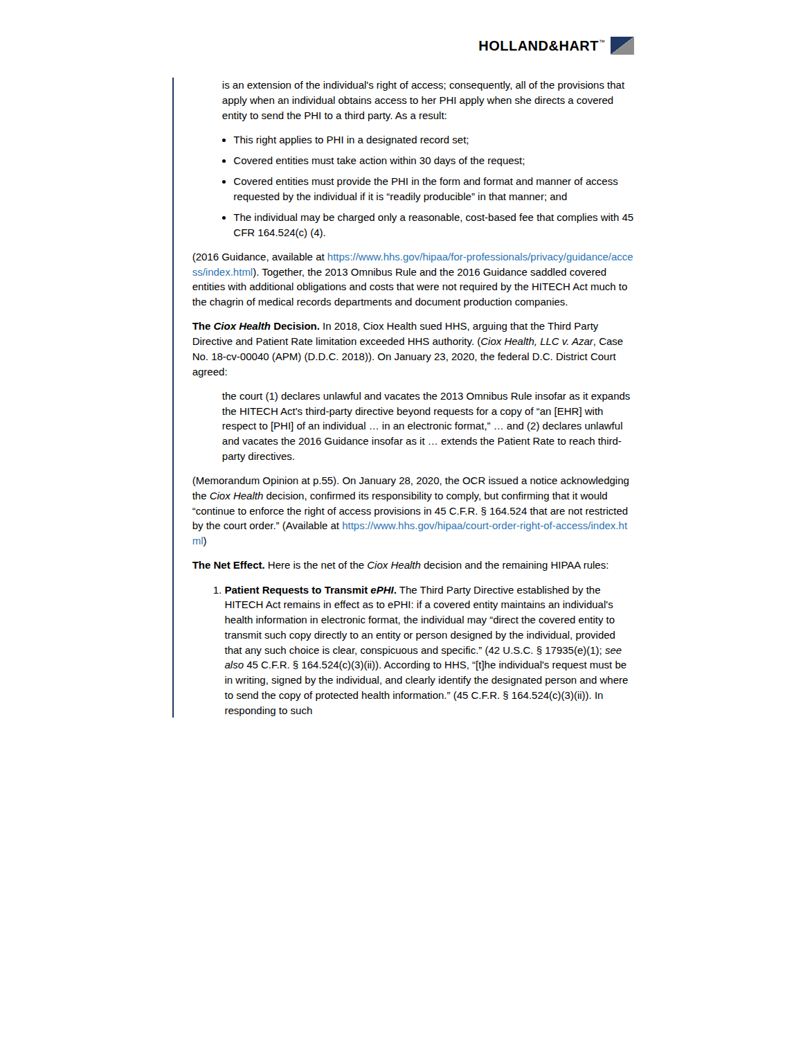HOLLAND&HART™
is an extension of the individual's right of access; consequently, all of the provisions that apply when an individual obtains access to her PHI apply when she directs a covered entity to send the PHI to a third party. As a result:
This right applies to PHI in a designated record set;
Covered entities must take action within 30 days of the request;
Covered entities must provide the PHI in the form and format and manner of access requested by the individual if it is “readily producible” in that manner; and
The individual may be charged only a reasonable, cost-based fee that complies with 45 CFR 164.524(c) (4).
(2016 Guidance, available at https://www.hhs.gov/hipaa/for-professionals/privacy/guidance/access/index.html). Together, the 2013 Omnibus Rule and the 2016 Guidance saddled covered entities with additional obligations and costs that were not required by the HITECH Act much to the chagrin of medical records departments and document production companies.
The Ciox Health Decision. In 2018, Ciox Health sued HHS, arguing that the Third Party Directive and Patient Rate limitation exceeded HHS authority. (Ciox Health, LLC v. Azar, Case No. 18-cv-00040 (APM) (D.D.C. 2018)). On January 23, 2020, the federal D.C. District Court agreed:
the court (1) declares unlawful and vacates the 2013 Omnibus Rule insofar as it expands the HITECH Act's third-party directive beyond requests for a copy of “an [EHR] with respect to [PHI] of an individual … in an electronic format,” … and (2) declares unlawful and vacates the 2016 Guidance insofar as it … extends the Patient Rate to reach third-party directives.
(Memorandum Opinion at p.55). On January 28, 2020, the OCR issued a notice acknowledging the Ciox Health decision, confirmed its responsibility to comply, but confirming that it would “continue to enforce the right of access provisions in 45 C.F.R. § 164.524 that are not restricted by the court order.” (Available at https://www.hhs.gov/hipaa/court-order-right-of-access/index.html)
The Net Effect. Here is the net of the Ciox Health decision and the remaining HIPAA rules:
Patient Requests to Transmit ePHI. The Third Party Directive established by the HITECH Act remains in effect as to ePHI: if a covered entity maintains an individual's health information in electronic format, the individual may “direct the covered entity to transmit such copy directly to an entity or person designed by the individual, provided that any such choice is clear, conspicuous and specific.” (42 U.S.C. § 17935(e)(1); see also 45 C.F.R. § 164.524(c)(3)(ii)). According to HHS, “[t]he individual's request must be in writing, signed by the individual, and clearly identify the designated person and where to send the copy of protected health information.” (45 C.F.R. § 164.524(c)(3)(ii)). In responding to such